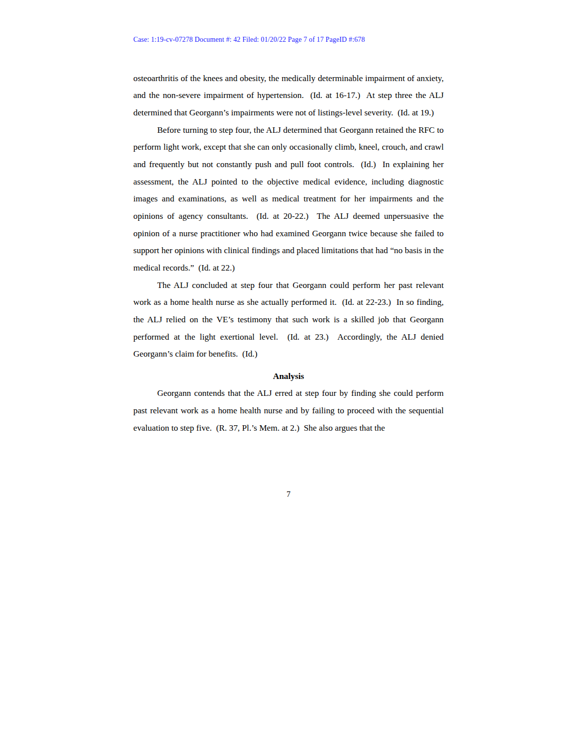Case: 1:19-cv-07278 Document #: 42 Filed: 01/20/22 Page 7 of 17 PageID #:678
osteoarthritis of the knees and obesity, the medically determinable impairment of anxiety, and the non-severe impairment of hypertension. (Id. at 16-17.) At step three the ALJ determined that Georgann’s impairments were not of listings-level severity. (Id. at 19.)
Before turning to step four, the ALJ determined that Georgann retained the RFC to perform light work, except that she can only occasionally climb, kneel, crouch, and crawl and frequently but not constantly push and pull foot controls. (Id.) In explaining her assessment, the ALJ pointed to the objective medical evidence, including diagnostic images and examinations, as well as medical treatment for her impairments and the opinions of agency consultants. (Id. at 20-22.) The ALJ deemed unpersuasive the opinion of a nurse practitioner who had examined Georgann twice because she failed to support her opinions with clinical findings and placed limitations that had “no basis in the medical records.” (Id. at 22.)
The ALJ concluded at step four that Georgann could perform her past relevant work as a home health nurse as she actually performed it. (Id. at 22-23.) In so finding, the ALJ relied on the VE’s testimony that such work is a skilled job that Georgann performed at the light exertional level. (Id. at 23.) Accordingly, the ALJ denied Georgann’s claim for benefits. (Id.)
Analysis
Georgann contends that the ALJ erred at step four by finding she could perform past relevant work as a home health nurse and by failing to proceed with the sequential evaluation to step five. (R. 37, Pl.’s Mem. at 2.) She also argues that the
7